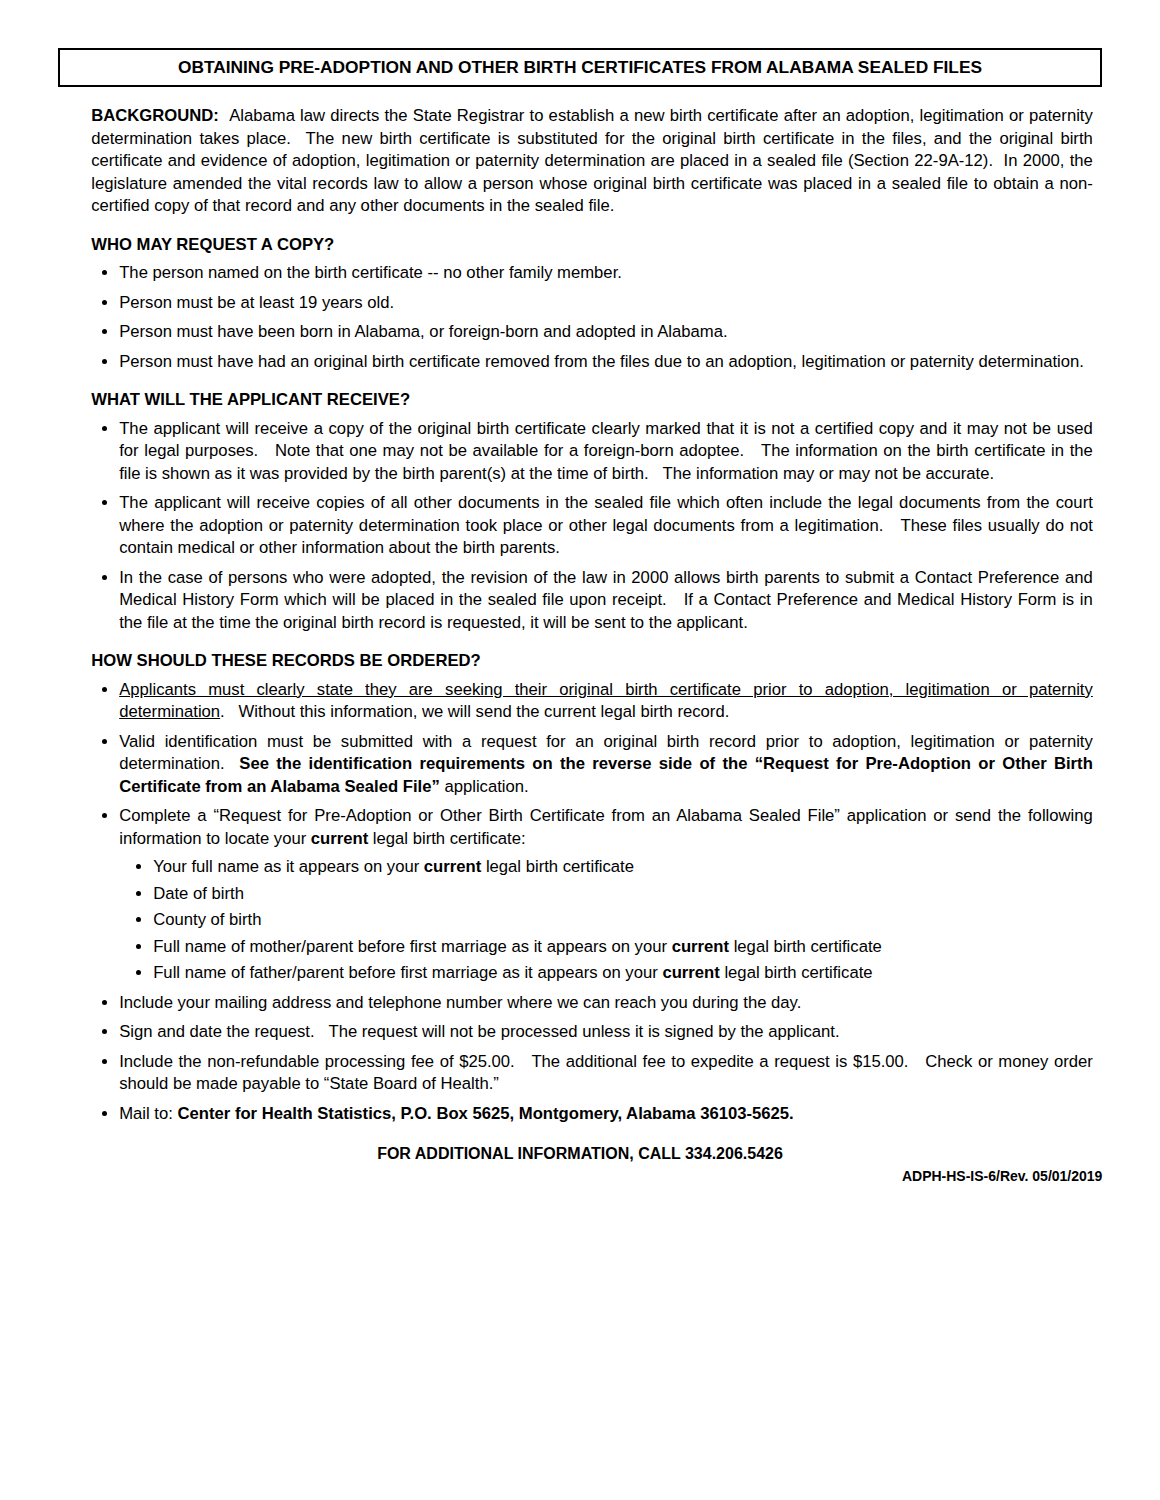OBTAINING PRE-ADOPTION AND OTHER BIRTH CERTIFICATES FROM ALABAMA SEALED FILES
BACKGROUND: Alabama law directs the State Registrar to establish a new birth certificate after an adoption, legitimation or paternity determination takes place. The new birth certificate is substituted for the original birth certificate in the files, and the original birth certificate and evidence of adoption, legitimation or paternity determination are placed in a sealed file (Section 22-9A-12). In 2000, the legislature amended the vital records law to allow a person whose original birth certificate was placed in a sealed file to obtain a non-certified copy of that record and any other documents in the sealed file.
WHO MAY REQUEST A COPY?
The person named on the birth certificate -- no other family member.
Person must be at least 19 years old.
Person must have been born in Alabama, or foreign-born and adopted in Alabama.
Person must have had an original birth certificate removed from the files due to an adoption, legitimation or paternity determination.
WHAT WILL THE APPLICANT RECEIVE?
The applicant will receive a copy of the original birth certificate clearly marked that it is not a certified copy and it may not be used for legal purposes. Note that one may not be available for a foreign-born adoptee. The information on the birth certificate in the file is shown as it was provided by the birth parent(s) at the time of birth. The information may or may not be accurate.
The applicant will receive copies of all other documents in the sealed file which often include the legal documents from the court where the adoption or paternity determination took place or other legal documents from a legitimation. These files usually do not contain medical or other information about the birth parents.
In the case of persons who were adopted, the revision of the law in 2000 allows birth parents to submit a Contact Preference and Medical History Form which will be placed in the sealed file upon receipt. If a Contact Preference and Medical History Form is in the file at the time the original birth record is requested, it will be sent to the applicant.
HOW SHOULD THESE RECORDS BE ORDERED?
Applicants must clearly state they are seeking their original birth certificate prior to adoption, legitimation or paternity determination. Without this information, we will send the current legal birth record.
Valid identification must be submitted with a request for an original birth record prior to adoption, legitimation or paternity determination. See the identification requirements on the reverse side of the “Request for Pre-Adoption or Other Birth Certificate from an Alabama Sealed File” application.
Complete a “Request for Pre-Adoption or Other Birth Certificate from an Alabama Sealed File” application or send the following information to locate your current legal birth certificate:
Your full name as it appears on your current legal birth certificate
Date of birth
County of birth
Full name of mother/parent before first marriage as it appears on your current legal birth certificate
Full name of father/parent before first marriage as it appears on your current legal birth certificate
Include your mailing address and telephone number where we can reach you during the day.
Sign and date the request. The request will not be processed unless it is signed by the applicant.
Include the non-refundable processing fee of $25.00. The additional fee to expedite a request is $15.00. Check or money order should be made payable to “State Board of Health.”
Mail to: Center for Health Statistics, P.O. Box 5625, Montgomery, Alabama 36103-5625.
FOR ADDITIONAL INFORMATION, CALL 334.206.5426
ADPH-HS-IS-6/Rev. 05/01/2019